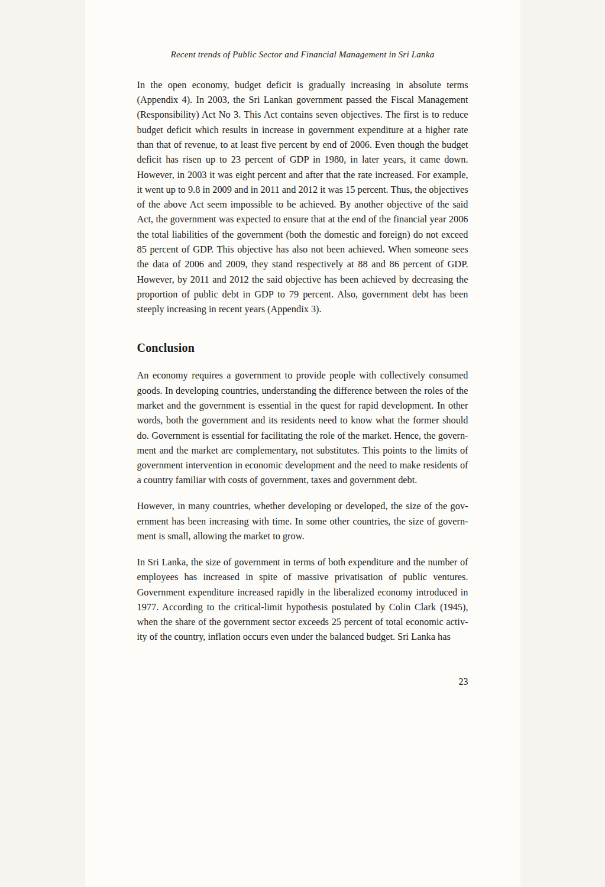Recent trends of Public Sector and Financial Management in Sri Lanka
In the open economy, budget deficit is gradually increasing in absolute terms (Appendix 4). In 2003, the Sri Lankan government passed the Fiscal Management (Responsibility) Act No 3. This Act contains seven objectives. The first is to reduce budget deficit which results in increase in government expenditure at a higher rate than that of revenue, to at least five percent by end of 2006. Even though the budget deficit has risen up to 23 percent of GDP in 1980, in later years, it came down. However, in 2003 it was eight percent and after that the rate increased. For example, it went up to 9.8 in 2009 and in 2011 and 2012 it was 15 percent. Thus, the objectives of the above Act seem impossible to be achieved. By another objective of the said Act, the government was expected to ensure that at the end of the financial year 2006 the total liabilities of the government (both the domestic and foreign) do not exceed 85 percent of GDP. This objective has also not been achieved. When someone sees the data of 2006 and 2009, they stand respectively at 88 and 86 percent of GDP. However, by 2011 and 2012 the said objective has been achieved by decreasing the proportion of public debt in GDP to 79 percent. Also, government debt has been steeply increasing in recent years (Appendix 3).
Conclusion
An economy requires a government to provide people with collectively consumed goods. In developing countries, understanding the difference between the roles of the market and the government is essential in the quest for rapid development. In other words, both the government and its residents need to know what the former should do. Government is essential for facilitating the role of the market. Hence, the government and the market are complementary, not substitutes. This points to the limits of government intervention in economic development and the need to make residents of a country familiar with costs of government, taxes and government debt.
However, in many countries, whether developing or developed, the size of the government has been increasing with time. In some other countries, the size of government is small, allowing the market to grow.
In Sri Lanka, the size of government in terms of both expenditure and the number of employees has increased in spite of massive privatisation of public ventures. Government expenditure increased rapidly in the liberalized economy introduced in 1977. According to the critical-limit hypothesis postulated by Colin Clark (1945), when the share of the government sector exceeds 25 percent of total economic activity of the country, inflation occurs even under the balanced budget. Sri Lanka has
23